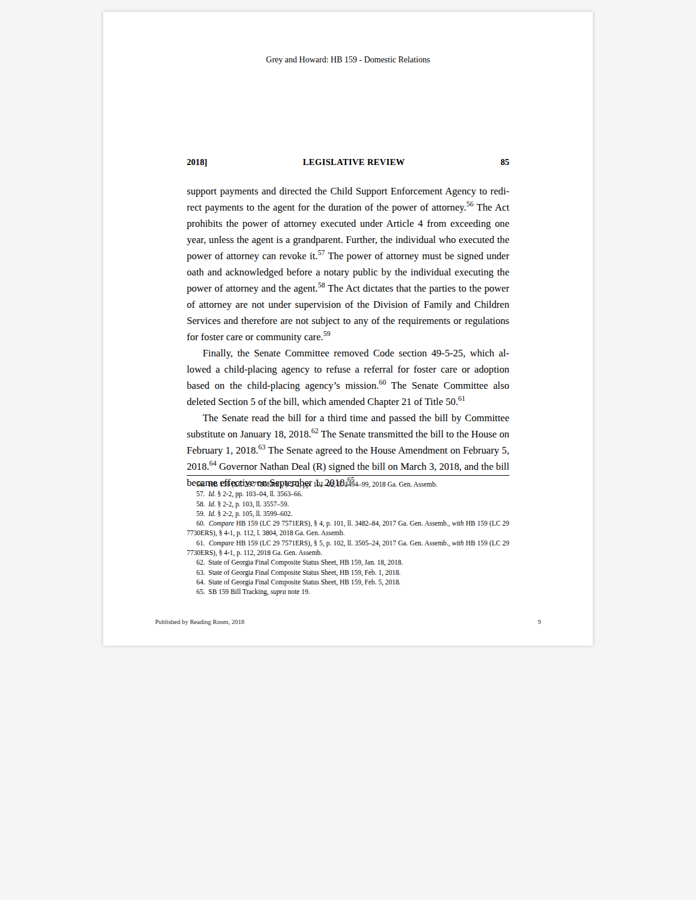Grey and Howard: HB 159 - Domestic Relations
2018] LEGISLATIVE REVIEW 85
support payments and directed the Child Support Enforcement Agency to redirect payments to the agent for the duration of the power of attorney.56 The Act prohibits the power of attorney executed under Article 4 from exceeding one year, unless the agent is a grandparent. Further, the individual who executed the power of attorney can revoke it.57 The power of attorney must be signed under oath and acknowledged before a notary public by the individual executing the power of attorney and the agent.58 The Act dictates that the parties to the power of attorney are not under supervision of the Division of Family and Children Services and therefore are not subject to any of the requirements or regulations for foster care or community care.59
Finally, the Senate Committee removed Code section 49-5-25, which allowed a child-placing agency to refuse a referral for foster care or adoption based on the child-placing agency’s mission.60 The Senate Committee also deleted Section 5 of the bill, which amended Chapter 21 of Title 50.61
The Senate read the bill for a third time and passed the bill by Committee substitute on January 18, 2018.62 The Senate transmitted the bill to the House on February 1, 2018.63 The Senate agreed to the House Amendment on February 5, 2018.64 Governor Nathan Deal (R) signed the bill on March 3, 2018, and the bill became effective on September 1, 2018.65
56. HB 159 (LC 29 7730ERS), § 2-2, pp. 101–02, ll. 3494–99, 2018 Ga. Gen. Assemb.
57. Id. § 2-2, pp. 103–04, ll. 3563–66.
58. Id. § 2-2, p. 103, ll. 3557–59.
59. Id. § 2-2, p. 105, ll. 3599–602.
60. Compare HB 159 (LC 29 7571ERS), § 4, p. 101, ll. 3482–84, 2017 Ga. Gen. Assemb., with HB 159 (LC 29 7730ERS), § 4-1, p. 112, l. 3804, 2018 Ga. Gen. Assemb.
61. Compare HB 159 (LC 29 7571ERS), § 5, p. 102, ll. 3505–24, 2017 Ga. Gen. Assemb., with HB 159 (LC 29 7730ERS), § 4-1, p. 112, 2018 Ga. Gen. Assemb.
62. State of Georgia Final Composite Status Sheet, HB 159, Jan. 18, 2018.
63. State of Georgia Final Composite Status Sheet, HB 159, Feb. 1, 2018.
64. State of Georgia Final Composite Status Sheet, HB 159, Feb. 5, 2018.
65. SB 159 Bill Tracking, supra note 19.
Published by Reading Room, 2018 9